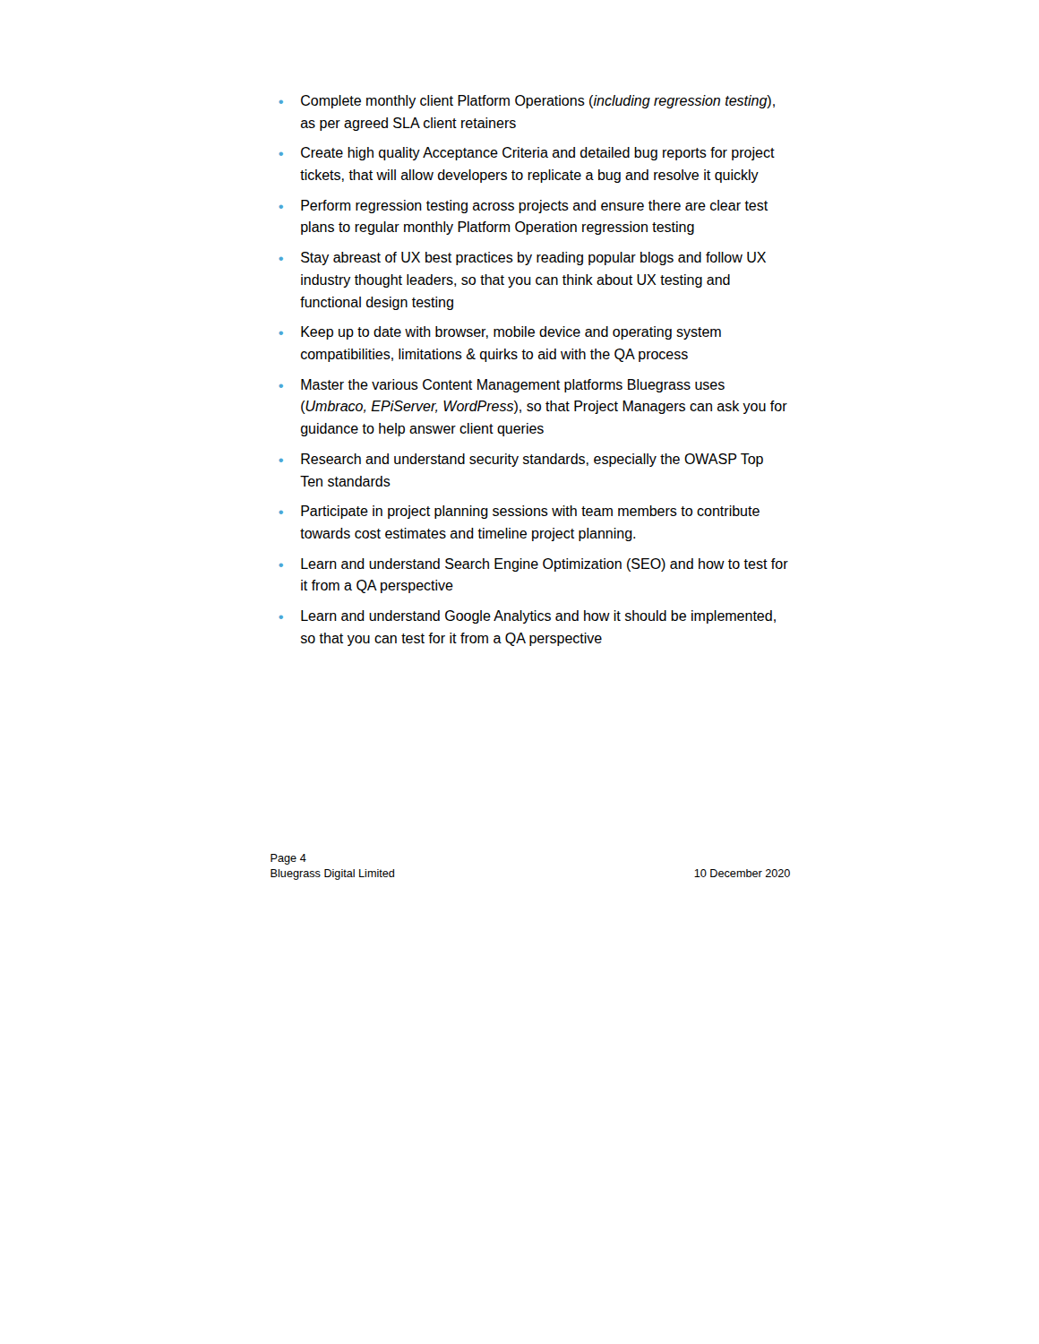Complete monthly client Platform Operations (including regression testing), as per agreed SLA client retainers
Create high quality Acceptance Criteria and detailed bug reports for project tickets, that will allow developers to replicate a bug and resolve it quickly
Perform regression testing across projects and ensure there are clear test plans to regular monthly Platform Operation regression testing
Stay abreast of UX best practices by reading popular blogs and follow UX industry thought leaders, so that you can think about UX testing and functional design testing
Keep up to date with browser, mobile device and operating system compatibilities, limitations & quirks to aid with the QA process
Master the various Content Management platforms Bluegrass uses (Umbraco, EPiServer, WordPress), so that Project Managers can ask you for guidance to help answer client queries
Research and understand security standards, especially the OWASP Top Ten standards
Participate in project planning sessions with team members to contribute towards cost estimates and timeline project planning.
Learn and understand Search Engine Optimization (SEO) and how to test for it from a QA perspective
Learn and understand Google Analytics and how it should be implemented, so that you can test for it from a QA perspective
Page 4
Bluegrass Digital Limited 10 December 2020